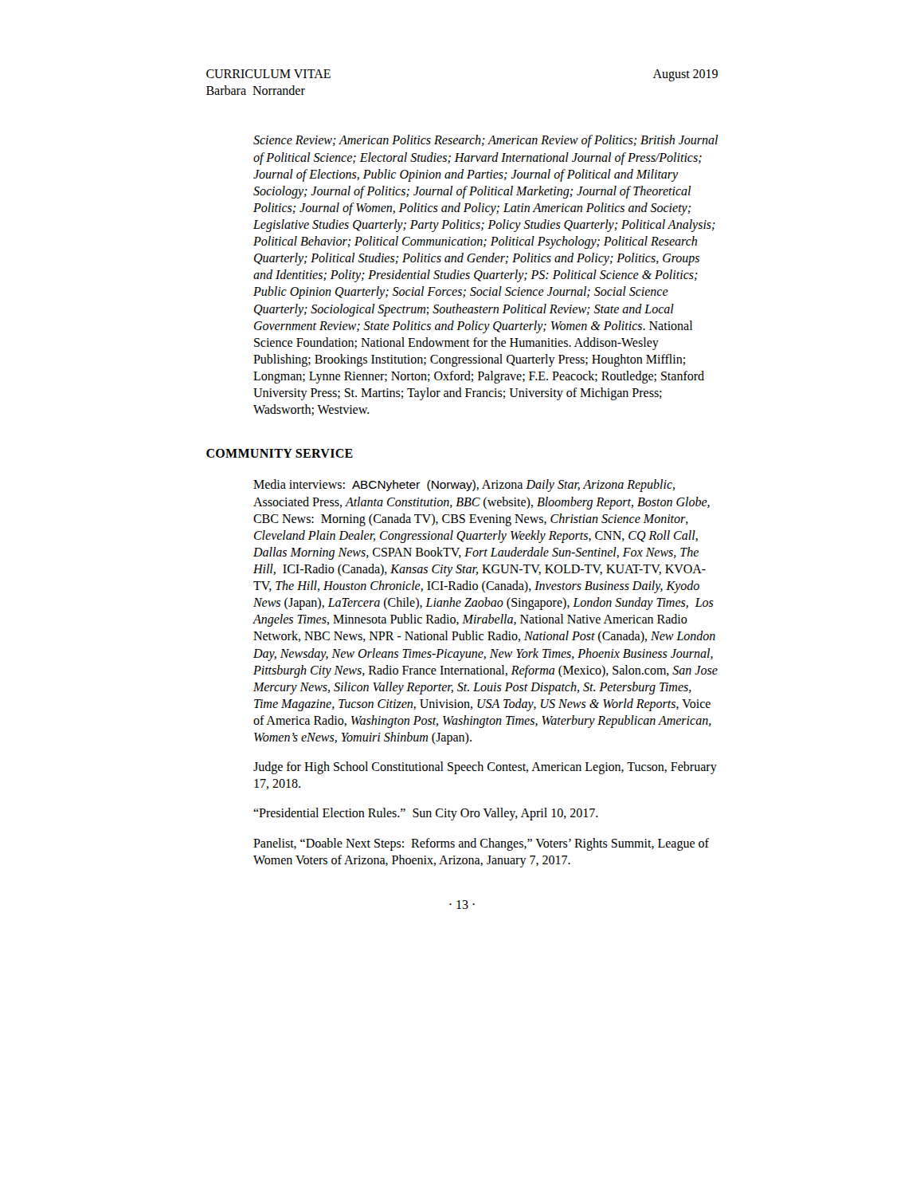CURRICULUM VITAE
Barbara Norrander
August 2019
Science Review; American Politics Research; American Review of Politics; British Journal of Political Science; Electoral Studies; Harvard International Journal of Press/Politics; Journal of Elections, Public Opinion and Parties; Journal of Political and Military Sociology; Journal of Politics; Journal of Political Marketing; Journal of Theoretical Politics; Journal of Women, Politics and Policy; Latin American Politics and Society; Legislative Studies Quarterly; Party Politics; Policy Studies Quarterly; Political Analysis; Political Behavior; Political Communication; Political Psychology; Political Research Quarterly; Political Studies; Politics and Gender; Politics and Policy; Politics, Groups and Identities; Polity; Presidential Studies Quarterly; PS: Political Science & Politics; Public Opinion Quarterly; Social Forces; Social Science Journal; Social Science Quarterly; Sociological Spectrum; Southeastern Political Review; State and Local Government Review; State Politics and Policy Quarterly; Women & Politics. National Science Foundation; National Endowment for the Humanities. Addison-Wesley Publishing; Brookings Institution; Congressional Quarterly Press; Houghton Mifflin; Longman; Lynne Rienner; Norton; Oxford; Palgrave; F.E. Peacock; Routledge; Stanford University Press; St. Martins; Taylor and Francis; University of Michigan Press; Wadsworth; Westview.
COMMUNITY SERVICE
Media interviews: ABCNyheter (Norway), Arizona Daily Star, Arizona Republic, Associated Press, Atlanta Constitution, BBC (website), Bloomberg Report, Boston Globe, CBC News: Morning (Canada TV), CBS Evening News, Christian Science Monitor, Cleveland Plain Dealer, Congressional Quarterly Weekly Reports, CNN, CQ Roll Call, Dallas Morning News, CSPAN BookTV, Fort Lauderdale Sun-Sentinel, Fox News, The Hill, ICI-Radio (Canada), Kansas City Star, KGUN-TV, KOLD-TV, KUAT-TV, KVOA-TV, The Hill, Houston Chronicle, ICI-Radio (Canada), Investors Business Daily, Kyodo News (Japan), LaTercera (Chile), Lianhe Zaobao (Singapore), London Sunday Times, Los Angeles Times, Minnesota Public Radio, Mirabella, National Native American Radio Network, NBC News, NPR - National Public Radio, National Post (Canada), New London Day, Newsday, New Orleans Times-Picayune, New York Times, Phoenix Business Journal, Pittsburgh City News, Radio France International, Reforma (Mexico), Salon.com, San Jose Mercury News, Silicon Valley Reporter, St. Louis Post Dispatch, St. Petersburg Times, Time Magazine, Tucson Citizen, Univision, USA Today, US News & World Reports, Voice of America Radio, Washington Post, Washington Times, Waterbury Republican American, Women’s eNews, Yomuiri Shinbum (Japan).
Judge for High School Constitutional Speech Contest, American Legion, Tucson, February 17, 2018.
“Presidential Election Rules.” Sun City Oro Valley, April 10, 2017.
Panelist, “Doable Next Steps: Reforms and Changes,” Voters’ Rights Summit, League of Women Voters of Arizona, Phoenix, Arizona, January 7, 2017.
· 13 ·